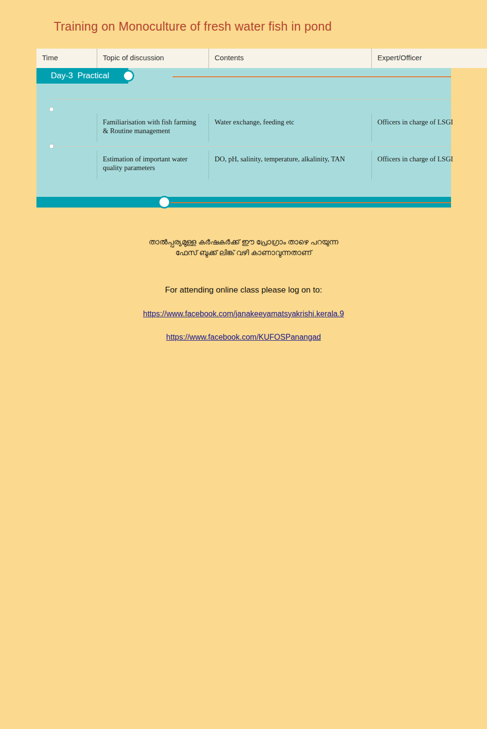Training on Monoculture of fresh water fish in pond
| Time | Topic of discussion | Contents | Expert/Officer |
Day-3 Practical
| | Familiarisation with fish farming & Routine management | Water exchange, feeding etc | Officers in charge of LSGI |
| | Estimation of important water quality parameters | DO, pH, salinity, temperature, alkalinity, TAN | Officers in charge of LSGI |
താൽപ്പര്യമുള്ള കർഷകർക്ക് ഈ പ്രോഗ്രാം താഴെ പറയുന്ന
ഫേസ് ബുക്ക് ലിങ്ക് വഴി കാണാവുന്നതാണ്
For attending online class please log on to:
https://www.facebook.com/janakeeyamatsyakrishi.kerala.9 https://www.facebook.com/KUFOSPanangad